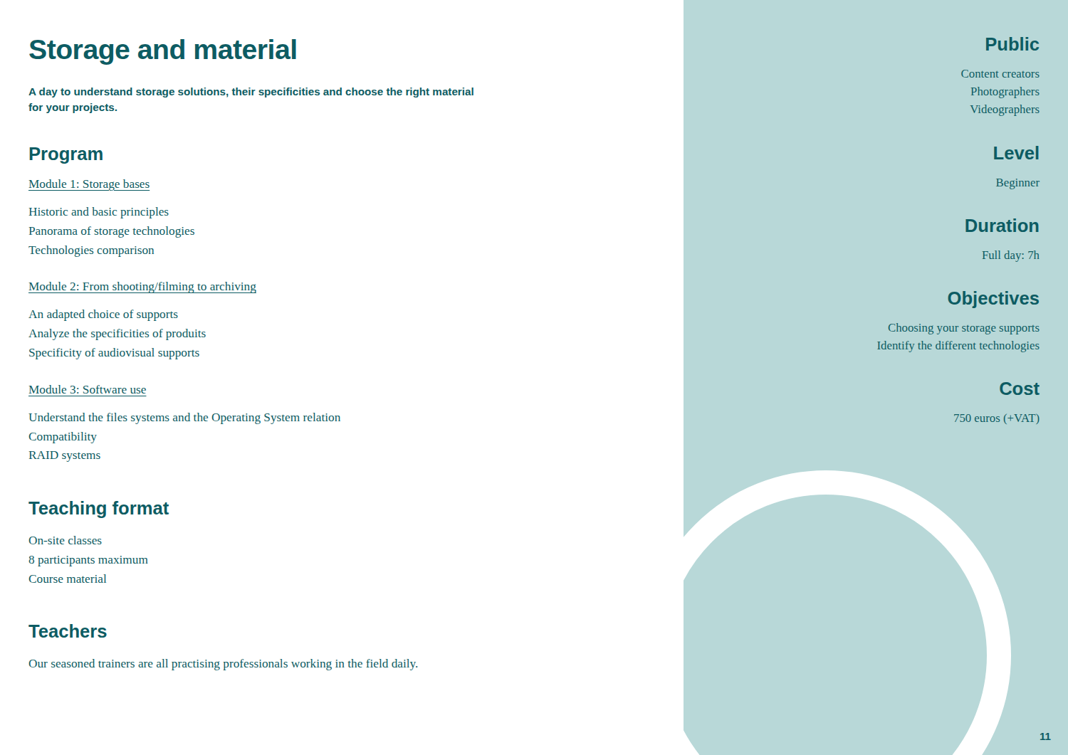Storage and material
A day to understand storage solutions, their specificities and choose the right material for your projects.
Program
Module 1: Storage bases
Historic and basic principles
Panorama of storage technologies
Technologies comparison
Module 2: From shooting/filming to archiving
An adapted choice of supports
Analyze the specificities of produits
Specificity of audiovisual supports
Module 3: Software use
Understand the files systems and the Operating System relation
Compatibility
RAID systems
Teaching format
On-site classes
8 participants maximum
Course material
Teachers
Our seasoned trainers are all practising professionals working in the field daily.
Public
Content creators
Photographers
Videographers
Level
Beginner
Duration
Full day: 7h
Objectives
Choosing your storage supports
Identify the different technologies
Cost
750 euros (+VAT)
11